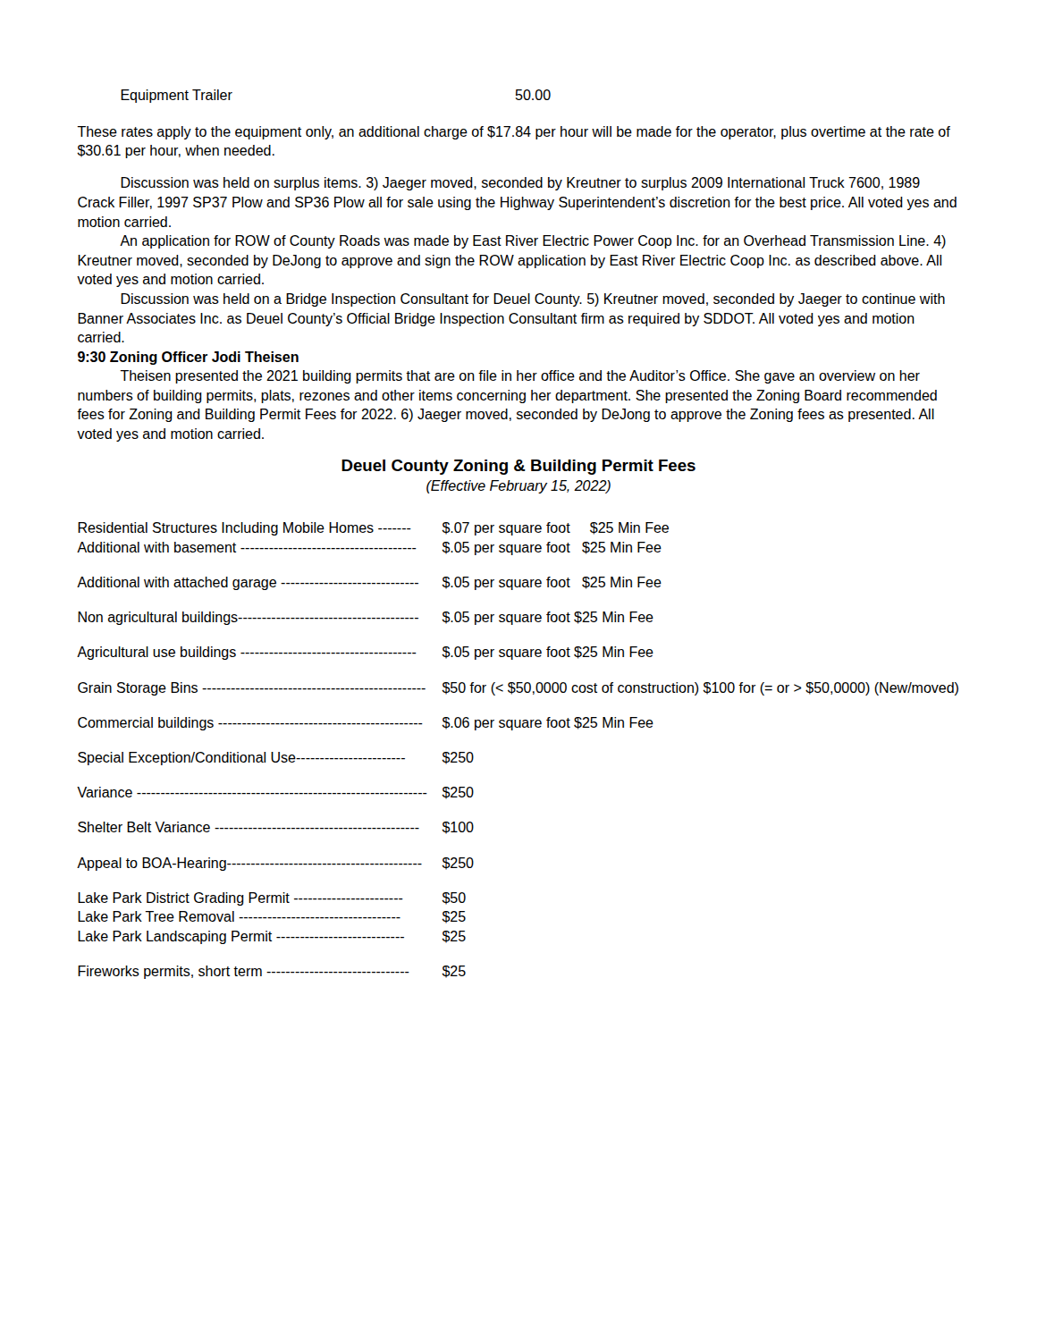Equipment Trailer 50.00
These rates apply to the equipment only, an additional charge of $17.84 per hour will be made for the operator, plus overtime at the rate of $30.61 per hour, when needed.
Discussion was held on surplus items. 3) Jaeger moved, seconded by Kreutner to surplus 2009 International Truck 7600, 1989 Crack Filler, 1997 SP37 Plow and SP36 Plow all for sale using the Highway Superintendent’s discretion for the best price. All voted yes and motion carried.
An application for ROW of County Roads was made by East River Electric Power Coop Inc. for an Overhead Transmission Line. 4) Kreutner moved, seconded by DeJong to approve and sign the ROW application by East River Electric Coop Inc. as described above. All voted yes and motion carried.
Discussion was held on a Bridge Inspection Consultant for Deuel County. 5) Kreutner moved, seconded by Jaeger to continue with Banner Associates Inc. as Deuel County’s Official Bridge Inspection Consultant firm as required by SDDOT. All voted yes and motion carried.
9:30 Zoning Officer Jodi Theisen
Theisen presented the 2021 building permits that are on file in her office and the Auditor’s Office. She gave an overview on her numbers of building permits, plats, rezones and other items concerning her department. She presented the Zoning Board recommended fees for Zoning and Building Permit Fees for 2022. 6) Jaeger moved, seconded by DeJong to approve the Zoning fees as presented. All voted yes and motion carried.
Deuel County Zoning & Building Permit Fees
(Effective February 15, 2022)
| Residential Structures Including Mobile Homes ------- | $.07 per square foot $25 Min Fee |
| Additional with basement ------------------------------------- | $.05 per square foot $25 Min Fee |
| Additional with attached garage ----------------------------- | $.05 per square foot $25 Min Fee |
| Non agricultural buildings-------------------------------------- | $.05 per square foot $25 Min Fee |
| Agricultural use buildings ------------------------------------- | $.05 per square foot $25 Min Fee |
| Grain Storage Bins ----------------------------------------------- | $50 for (< $50,0000 cost of construction) $100 for (= or > $50,0000) (New/moved) |
| Commercial buildings ------------------------------------------- | $.06 per square foot $25 Min Fee |
| Special Exception/Conditional Use----------------------- | $250 |
| Variance ------------------------------------------------------------- | $250 |
| Shelter Belt Variance ------------------------------------------- | $100 |
| Appeal to BOA-Hearing----------------------------------------- | $250 |
| Lake Park District Grading Permit ----------------------- | $50 |
| Lake Park Tree Removal ---------------------------------- | $25 |
| Lake Park Landscaping Permit --------------------------- | $25 |
| Fireworks permits, short term ------------------------------ | $25 |